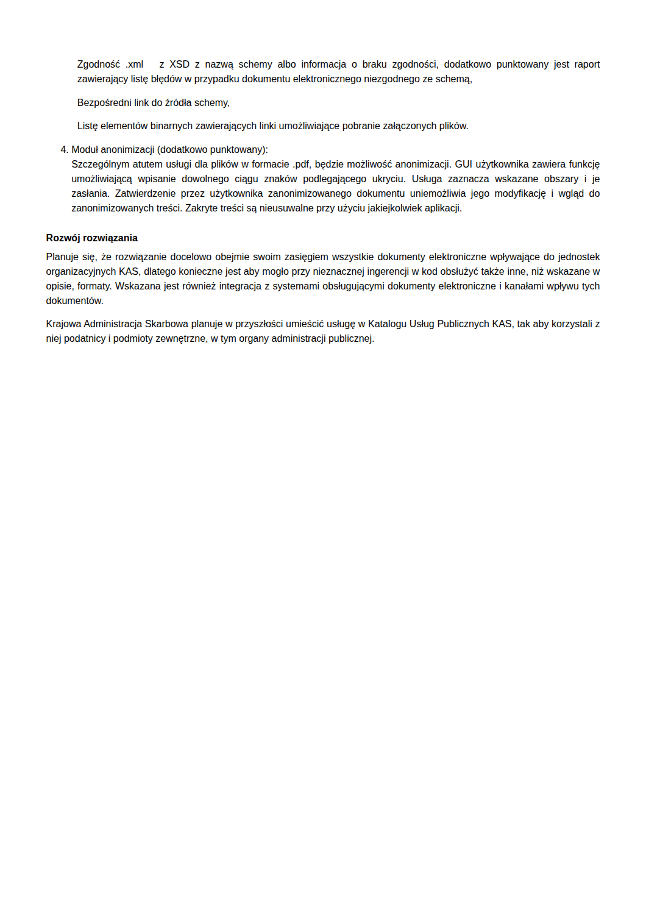Zgodność .xml z XSD z nazwą schemy albo informacja o braku zgodności, dodatkowo punktowany jest raport zawierający listę błędów w przypadku dokumentu elektronicznego niezgodnego ze schemą,
Bezpośredni link do źródła schemy,
Listę elementów binarnych zawierających linki umożliwiające pobranie załączonych plików.
Moduł anonimizacji (dodatkowo punktowany):
Szczególnym atutem usługi dla plików w formacie .pdf, będzie możliwość anonimizacji. GUI użytkownika zawiera funkcję umożliwiającą wpisanie dowolnego ciągu znaków podlegającego ukryciu. Usługa zaznacza wskazane obszary i je zasłania. Zatwierdzenie przez użytkownika zanonimizowanego dokumentu uniemożliwia jego modyfikację i wgląd do zanonimizowanych treści. Zakryte treści są nieusuwalne przy użyciu jakiejkolwiek aplikacji.
Rozwój rozwiązania
Planuje się, że rozwiązanie docelowo obejmie swoim zasięgiem wszystkie dokumenty elektroniczne wpływające do jednostek organizacyjnych KAS, dlatego konieczne jest aby mogło przy nieznacznej ingerencji w kod obsłużyć także inne, niż wskazane w opisie, formaty. Wskazana jest również integracja z systemami obsługującymi dokumenty elektroniczne i kanałami wpływu tych dokumentów.
Krajowa Administracja Skarbowa planuje w przyszłości umieścić usługę w Katalogu Usług Publicznych KAS, tak aby korzystali z niej podatnicy i podmioty zewnętrzne, w tym organy administracji publicznej.